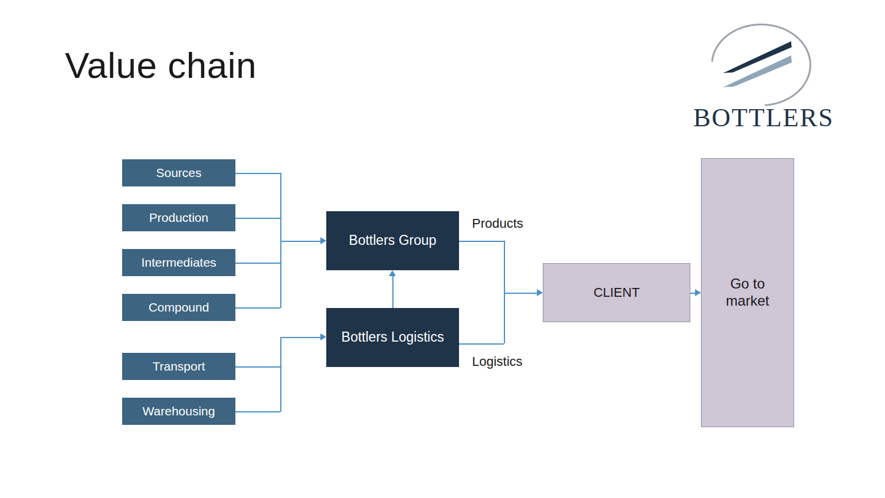Value chain
BOTTLERS
Sources
Production
Intermediates
Compound
Transport
Warehousing
Bottlers Group
Bottlers Logistics
CLIENT
Go to
market
Products Logistics